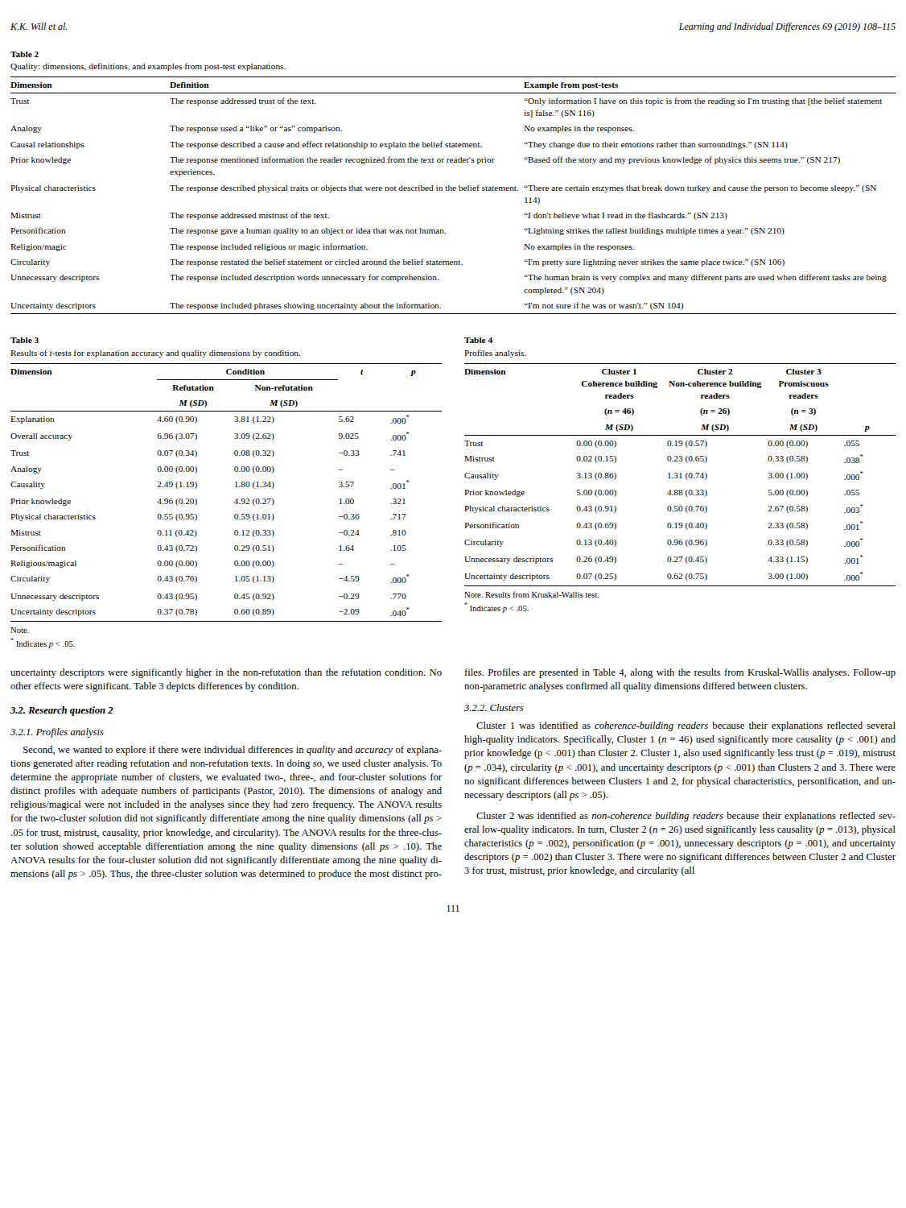K.K. Will et al.
Learning and Individual Differences 69 (2019) 108–115
Table 2 Quality: dimensions, definitions, and examples from post-test explanations.
| Dimension | Definition | Example from post-tests |
| --- | --- | --- |
| Trust | The response addressed trust of the text. | “Only information I have on this topic is from the reading so I'm trusting that [the belief statement is] false.” (SN 116) |
| Analogy | The response used a “like” or “as” comparison. | No examples in the responses. |
| Causal relationships | The response described a cause and effect relationship to explain the belief statement. | “They change due to their emotions rather than surroundings.” (SN 114) |
| Prior knowledge | The response mentioned information the reader recognized from the text or reader's prior experiences. | “Based off the story and my previous knowledge of physics this seems true.” (SN 217) |
| Physical characteristics | The response described physical traits or objects that were not described in the belief statement. | “There are certain enzymes that break down turkey and cause the person to become sleepy.” (SN 114) |
| Mistrust | The response addressed mistrust of the text. | “I don't believe what I read in the flashcards.” (SN 213) |
| Personification | The response gave a human quality to an object or idea that was not human. | “Lightning strikes the tallest buildings multiple times a year.” (SN 210) |
| Religion/magic | The response included religious or magic information. | No examples in the responses. |
| Circularity | The response restated the belief statement or circled around the belief statement. | “I'm pretty sure lightning never strikes the same place twice.” (SN 106) |
| Unnecessary descriptors | The response included description words unnecessary for comprehension. | “The human brain is very complex and many different parts are used when different tasks are being completed.” (SN 204) |
| Uncertainty descriptors | The response included phrases showing uncertainty about the information. | “I'm not sure if he was or wasn't.” (SN 104) |
Table 3 Results of t -tests for explanation accuracy and quality dimensions by condition.
| Dimension | Condition | t | p |
| --- | --- | --- | --- |
| Refutation | Non-refutation |
| M ( SD ) | M ( SD ) |
| Explanation | 4.60 (0.90) | 3.81 (1.22) | 5.62 | .000 * |
| Overall accuracy | 6.96 (3.07) | 3.09 (2.62) | 9.025 | .000 * |
| Trust | 0.07 (0.34) | 0.08 (0.32) | −0.33 | .741 |
| Analogy | 0.00 (0.00) | 0.00 (0.00) | – | – |
| Causality | 2.49 (1.19) | 1.80 (1.34) | 3.57 | .001 * |
| Prior knowledge | 4.96 (0.20) | 4.92 (0.27) | 1.00 | .321 |
| Physical characteristics | 0.55 (0.95) | 0.59 (1.01) | −0.36 | .717 |
| Mistrust | 0.11 (0.42) | 0.12 (0.33) | −0.24 | .810 |
| Personification | 0.43 (0.72) | 0.29 (0.51) | 1.64 | .105 |
| Religious/magical | 0.00 (0.00) | 0.00 (0.00) | – | – |
| Circularity | 0.43 (0.76) | 1.05 (1.13) | −4.59 | .000 * |
| Unnecessary descriptors | 0.43 (0.95) | 0.45 (0.92) | −0.29 | .770 |
| Uncertainty descriptors | 0.37 (0.78) | 0.60 (0.89) | −2.09 | .040 * |
Note.
* Indicates p < .05.
Table 4 Profiles analysis.
| Dimension | Cluster 1 Coherence building readers | Cluster 2 Non-coherence building readers | Cluster 3 Promiscuous readers | |
| --- | --- | --- | --- | --- |
| | ( n = 46) | ( n = 26) | ( n = 3) | |
| | M ( SD ) | M ( SD ) | M ( SD ) | p |
| Trust | 0.00 (0.00) | 0.19 (0.57) | 0.00 (0.00) | .055 |
| Mistrust | 0.02 (0.15) | 0.23 (0.65) | 0.33 (0.58) | .038 * |
| Causality | 3.13 (0.86) | 1.31 (0.74) | 3.00 (1.00) | .000 * |
| Prior knowledge | 5.00 (0.00) | 4.88 (0.33) | 5.00 (0.00) | .055 |
| Physical characteristics | 0.43 (0.91) | 0.50 (0.76) | 2.67 (0.58) | .003 * |
| Personification | 0.43 (0.69) | 0.19 (0.40) | 2.33 (0.58) | .001 * |
| Circularity | 0.13 (0.40) | 0.96 (0.96) | 0.33 (0.58) | .000 * |
| Unnecessary descriptors | 0.26 (0.49) | 0.27 (0.45) | 4.33 (1.15) | .001 * |
| Uncertainty descriptors | 0.07 (0.25) | 0.62 (0.75) | 3.00 (1.00) | .000 * |
Note. Results from Kruskal-Wallis test.
* Indicates p < .05.
uncertainty descriptors were significantly higher in the non-refutation than the refutation condition. No other effects were significant. Table 3 depicts differences by condition.
3.2. Research question 2
3.2.1. Profiles analysis
Second, we wanted to explore if there were individual differences in quality and accuracy of explanations generated after reading refutation and non-refutation texts. In doing so, we used cluster analysis. To determine the appropriate number of clusters, we evaluated two-, three-, and four-cluster solutions for distinct profiles with adequate numbers of participants (Pastor, 2010). The dimensions of analogy and religious/magical were not included in the analyses since they had zero frequency. The ANOVA results for the two-cluster solution did not significantly differentiate among the nine quality dimensions (all ps > .05 for trust, mistrust, causality, prior knowledge, and circularity). The ANOVA results for the three-cluster solution showed acceptable differentiation among the nine quality dimensions (all ps > .10). The ANOVA results for the four-cluster solution did not significantly differentiate among the nine quality dimensions (all ps > .05). Thus, the three-cluster solution was determined to produce the most distinct profiles. Profiles are presented in Table 4, along with the results from Kruskal-Wallis analyses. Follow-up non-parametric analyses confirmed all quality dimensions differed between clusters.
3.2.2. Clusters
Cluster 1 was identified as coherence-building readers because their explanations reflected several high-quality indicators. Specifically, Cluster 1 (n = 46) used significantly more causality (p < .001) and prior knowledge (p < .001) than Cluster 2. Cluster 1, also used significantly less trust (p = .019), mistrust (p = .034), circularity (p < .001), and uncertainty descriptors (p < .001) than Clusters 2 and 3. There were no significant differences between Clusters 1 and 2, for physical characteristics, personification, and unnecessary descriptors (all ps > .05).
Cluster 2 was identified as non-coherence building readers because their explanations reflected several low-quality indicators. In turn, Cluster 2 (n = 26) used significantly less causality (p = .013), physical characteristics (p = .002), personification (p = .001), unnecessary descriptors (p = .001), and uncertainty descriptors (p = .002) than Cluster 3. There were no significant differences between Cluster 2 and Cluster 3 for trust, mistrust, prior knowledge, and circularity (all
111